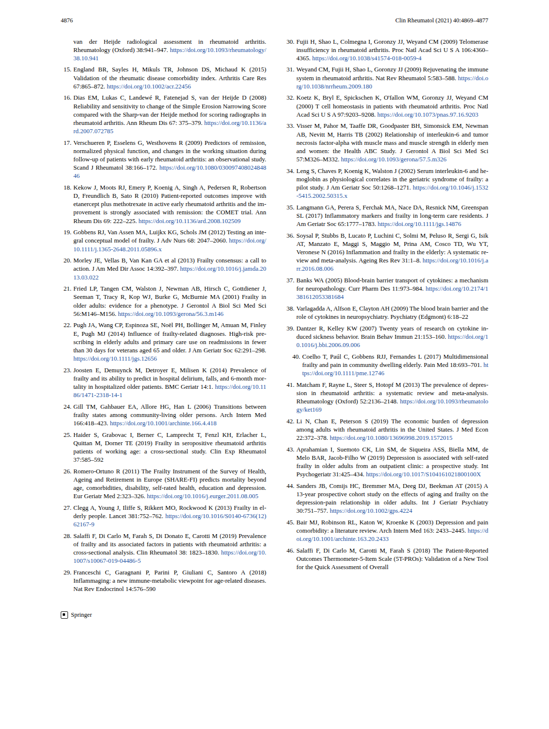4876
Clin Rheumatol (2021) 40:4869–4877
van der Heijde radiological assessment in rheumatoid arthritis. Rheumatology (Oxford) 38:941–947. https://doi.org/10.1093/rheumatology/38.10.941
15. England BR, Sayles H, Mikuls TR, Johnson DS, Michaud K (2015) Validation of the rheumatic disease comorbidity index. Arthritis Care Res 67:865–872. https://doi.org/10.1002/acr.22456
16. Dias EM, Lukas C, Landewé R, Fatenejad S, van der Heijde D (2008) Reliability and sensitivity to change of the Simple Erosion Narrowing Score compared with the Sharp-van der Heijde method for scoring radiographs in rheumatoid arthritis. Ann Rheum Dis 67: 375–379. https://doi.org/10.1136/ard.2007.072785
17. Verschueren P, Esselens G, Westhovens R (2009) Predictors of remission, normalized physical function, and changes in the working situation during follow-up of patients with early rheumatoid arthritis: an observational study. Scand J Rheumatol 38:166–172. https://doi.org/10.1080/03009740802484846
18. Kekow J, Moots RJ, Emery P, Koenig A, Singh A, Pedersen R, Robertson D, Freundlich B, Sato R (2010) Patient-reported outcomes improve with etanercept plus methotrexate in active early rheumatoid arthritis and the improvement is strongly associated with remission: the COMET trial. Ann Rheum Dis 69: 222–225. https://doi.org/10.1136/ard.2008.102509
19. Gobbens RJ, Van Assen MA, Luijkx KG, Schols JM (2012) Testing an integral conceptual model of frailty. J Adv Nurs 68: 2047–2060. https://doi.org/10.1111/j.1365-2648.2011.05896.x
20. Morley JE, Vellas B, Van Kan GA et al (2013) Frailty consensus: a call to action. J Am Med Dir Assoc 14:392–397. https://doi.org/10.1016/j.jamda.2013.03.022
21. Fried LP, Tangen CM, Walston J, Newman AB, Hirsch C, Gottdiener J, Seeman T, Tracy R, Kop WJ, Burke G, McBurnie MA (2001) Frailty in older adults: evidence for a phenotype. J Gerontol A Biol Sci Med Sci 56:M146–M156. https://doi.org/10.1093/gerona/56.3.m146
22. Pugh JA, Wang CP, Espinoza SE, Noël PH, Bollinger M, Amuan M, Finley E, Pugh MJ (2014) Influence of frailty-related diagnoses. High-risk prescribing in elderly adults and primary care use on readmissions in fewer than 30 days for veterans aged 65 and older. J Am Geriatr Soc 62:291–298. https://doi.org/10.1111/jgs.12656
23. Joosten E, Demuynck M, Detroyer E, Milisen K (2014) Prevalence of frailty and its ability to predict in hospital delirium, falls, and 6-month mortality in hospitalized older patients. BMC Geriatr 14:1. https://doi.org/10.1186/1471-2318-14-1
24. Gill TM, Gahbauer EA, Allore HG, Han L (2006) Transitions between frailty states among community-living older persons. Arch Intern Med 166:418–423. https://doi.org/10.1001/archinte.166.4.418
25. Haider S, Grabovac I, Berner C, Lamprecht T, Fenzl KH, Erlacher L, Quittan M, Dorner TE (2019) Frailty in seropositive rheumatoid arthritis patients of working age: a cross-sectional study. Clin Exp Rheumatol 37:585–592
26. Romero-Ortuno R (2011) The Frailty Instrument of the Survey of Health, Ageing and Retirement in Europe (SHARE-FI) predicts mortality beyond age, comorbidities, disability, self-rated health, education and depression. Eur Geriatr Med 2:323–326. https://doi.org/10.1016/j.eurger.2011.08.005
27. Clegg A, Young J, Iliffe S, Rikkert MO, Rockwood K (2013) Frailty in elderly people. Lancet 381:752–762. https://doi.org/10.1016/S0140-6736(12)62167-9
28. Salaffi F, Di Carlo M, Farah S, Di Donato E, Carotti M (2019) Prevalence of frailty and its associated factors in patients with rheumatoid arthritis: a cross-sectional analysis. Clin Rheumatol 38: 1823–1830. https://doi.org/10.1007/s10067-019-04486-5
29. Franceschi C, Garagnani P, Parini P, Giuliani C, Santoro A (2018) Inflammaging: a new immune-metabolic viewpoint for age-related diseases. Nat Rev Endocrinol 14:576–590
30. Fujii H, Shao L, Colmegna I, Goronzy JJ, Weyand CM (2009) Telomerase insufficiency in rheumatoid arthritis. Proc Natl Acad Sci U S A 106:4360–4365. https://doi.org/10.1038/s41574-018-0059-4
31. Weyand CM, Fujii H, Shao L, Goronzy JJ (2009) Rejuvenating the immune system in rheumatoid arthritis. Nat Rev Rheumatol 5:583–588. https://doi.org/10.1038/nrrheum.2009.180
32. Koetz K, Bryl E, Spickschen K, O'fallon WM, Goronzy JJ, Weyand CM (2000) T cell homeostasis in patients with rheumatoid arthritis. Proc Natl Acad Sci U S A 97:9203–9208. https://doi.org/10.1073/pnas.97.16.9203
33. Visser M, Pahor M, Taaffe DR, Goodpaster BH, Simonsick EM, Newman AB, Nevitt M, Harris TB (2002) Relationship of interleukin-6 and tumor necrosis factor-alpha with muscle mass and muscle strength in elderly men and women: the Health ABC Study. J Gerontol A Biol Sci Med Sci 57:M326–M332. https://doi.org/10.1093/gerona/57.5.m326
34. Leng S, Chaves P, Koenig K, Walston J (2002) Serum interleukin-6 and hemoglobin as physiological correlates in the geriatric syndrome of frailty: a pilot study. J Am Geriatr Soc 50:1268–1271. https://doi.org/10.1046/j.1532-5415.2002.50315.x
35. Langmann GA, Perera S, Ferchak MA, Nace DA, Resnick NM, Greenspan SL (2017) Inflammatory markers and frailty in long-term care residents. J Am Geriatr Soc 65:1777–1783. https://doi.org/10.1111/jgs.14876
36. Soysal P, Stubbs B, Lucato P, Luchini C, Solmi M, Peluso R, Sergi G, Isik AT, Manzato E, Maggi S, Maggio M, Prina AM, Cosco TD, Wu YT, Veronese N (2016) Inflammation and frailty in the elderly: A systematic review and meta-analysis. Ageing Res Rev 31:1–8. https://doi.org/10.1016/j.arr.2016.08.006
37. Banks WA (2005) Blood-brain barrier transport of cytokines: a mechanism for neuropathology. Curr Pharm Des 11:973–984. https://doi.org/10.2174/1381612053381684
38. Varlagadda A, Alfson E, Clayton AH (2009) The blood brain barrier and the role of cytokines in neuropsychiatry. Psychiatry (Edgmont) 6:18–22
39. Dantzer R, Kelley KW (2007) Twenty years of research on cytokine induced sickness behavior. Brain Behav Immun 21:153–160. https://doi.org/10.1016/j.bbi.2006.09.006
40. Coelho T, Paúl C, Gobbens RJJ, Fernandes L (2017) Multidimensional frailty and pain in community dwelling elderly. Pain Med 18:693–701. https://doi.org/10.1111/pme.12746
41. Matcham F, Rayne L, Steer S, Hotopf M (2013) The prevalence of depression in rheumatoid arthritis: a systematic review and meta-analysis. Rheumatology (Oxford) 52:2136–2148. https://doi.org/10.1093/rheumatology/ket169
42. Li N, Chan E, Peterson S (2019) The economic burden of depression among adults with rheumatoid arthritis in the United States. J Med Econ 22:372–378. https://doi.org/10.1080/13696998.2019.1572015
43. Aprahamian I, Suemoto CK, Lin SM, de Siqueira ASS, Biella MM, de Melo BAR, Jacob-Filho W (2019) Depression is associated with self-rated frailty in older adults from an outpatient clinic: a prospective study. Int Psychogeriatr 31:425–434. https://doi.org/10.1017/S104161021800100X
44. Sanders JB, Comijs HC, Bremmer MA, Deeg DJ, Beekman AT (2015) A 13-year prospective cohort study on the effects of aging and frailty on the depression-pain relationship in older adults. Int J Geriatr Psychiatry 30:751–757. https://doi.org/10.1002/gps.4224
45. Bair MJ, Robinson RL, Katon W, Kroenke K (2003) Depression and pain comorbidity: a literature review. Arch Intern Med 163: 2433–2445. https://doi.org/10.1001/archinte.163.20.2433
46. Salaffi F, Di Carlo M, Carotti M, Farah S (2018) The Patient-Reported Outcomes Thermometer-5-Item Scale (5T-PROs): Validation of a New Tool for the Quick Assessment of Overall
Springer